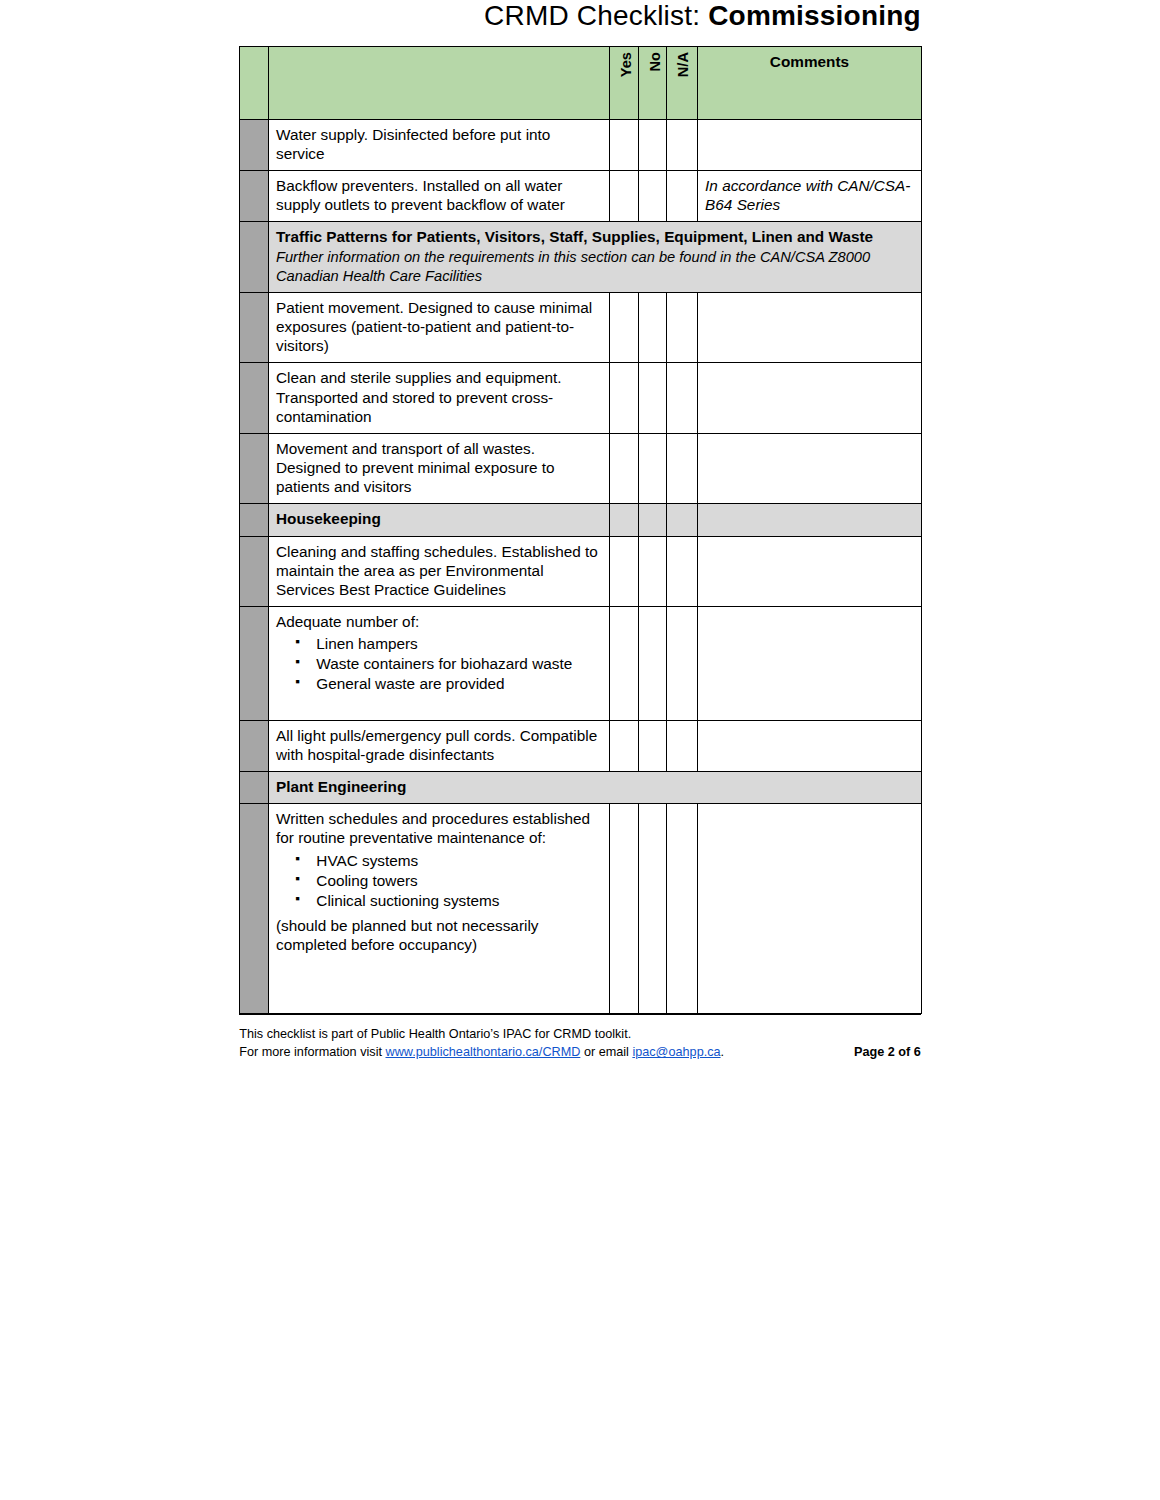CRMD Checklist: Commissioning
| | | Yes | No | N/A | Comments |
| --- | --- | --- | --- | --- | --- |
| | Water supply. Disinfected before put into service | | | | |
| | Backflow preventers. Installed on all water supply outlets to prevent backflow of water | | | | In accordance with CAN/CSA-B64 Series |
| | Traffic Patterns for Patients, Visitors, Staff, Supplies, Equipment, Linen and Waste Further information on the requirements in this section can be found in the CAN/CSA Z8000 Canadian Health Care Facilities |
| | Patient movement. Designed to cause minimal exposures (patient-to-patient and patient-to-visitors) | | | | |
| | Clean and sterile supplies and equipment. Transported and stored to prevent cross-contamination | | | | |
| | Movement and transport of all wastes. Designed to prevent minimal exposure to patients and visitors | | | | |
| | Housekeeping | | | | |
| | Cleaning and staffing schedules. Established to maintain the area as per Environmental Services Best Practice Guidelines | | | | |
| | Adequate number of: Linen hampers Waste containers for biohazard waste General waste are provided | | | | |
| | All light pulls/emergency pull cords. Compatible with hospital-grade disinfectants | | | | |
| | Plant Engineering |
| | Written schedules and procedures established for routine preventative maintenance of: HVAC systems Cooling towers Clinical suctioning systems (should be planned but not necessarily completed before occupancy) | | | | |
This checklist is part of Public Health Ontario’s IPAC for CRMD toolkit.
For more information visit www.publichealthontario.ca/CRMD or email ipac@oahpp.ca.
Page 2 of 6